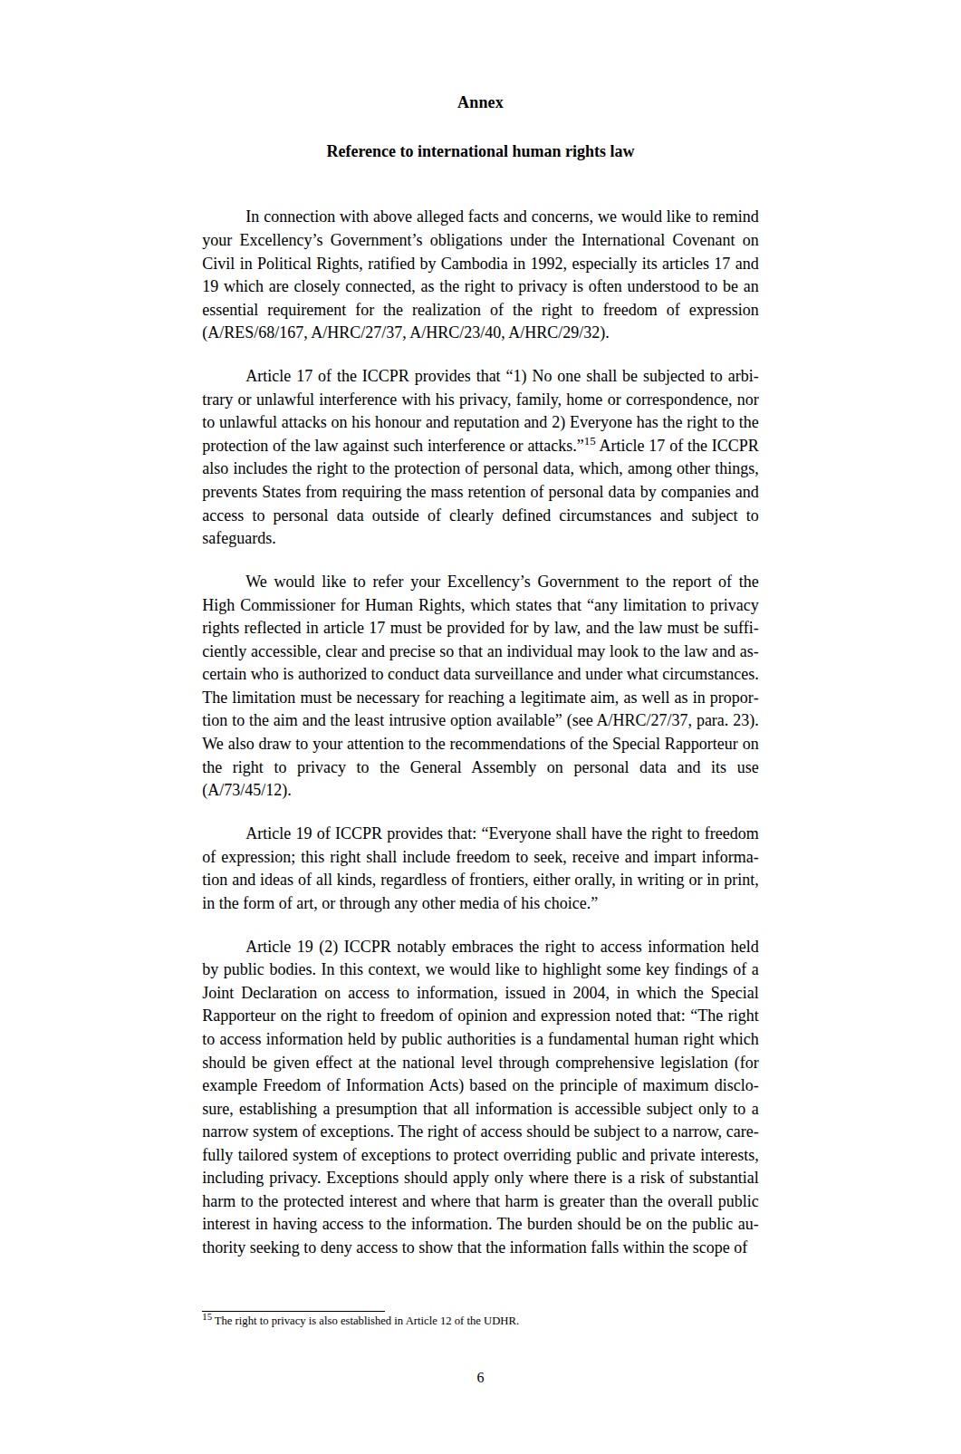Annex
Reference to international human rights law
In connection with above alleged facts and concerns, we would like to remind your Excellency’s Government’s obligations under the International Covenant on Civil in Political Rights, ratified by Cambodia in 1992, especially its articles 17 and 19 which are closely connected, as the right to privacy is often understood to be an essential requirement for the realization of the right to freedom of expression (A/RES/68/167, A/HRC/27/37, A/HRC/23/40, A/HRC/29/32).
Article 17 of the ICCPR provides that “1) No one shall be subjected to arbitrary or unlawful interference with his privacy, family, home or correspondence, nor to unlawful attacks on his honour and reputation and 2) Everyone has the right to the protection of the law against such interference or attacks.”15 Article 17 of the ICCPR also includes the right to the protection of personal data, which, among other things, prevents States from requiring the mass retention of personal data by companies and access to personal data outside of clearly defined circumstances and subject to safeguards.
We would like to refer your Excellency’s Government to the report of the High Commissioner for Human Rights, which states that “any limitation to privacy rights reflected in article 17 must be provided for by law, and the law must be sufficiently accessible, clear and precise so that an individual may look to the law and ascertain who is authorized to conduct data surveillance and under what circumstances. The limitation must be necessary for reaching a legitimate aim, as well as in proportion to the aim and the least intrusive option available” (see A/HRC/27/37, para. 23). We also draw to your attention to the recommendations of the Special Rapporteur on the right to privacy to the General Assembly on personal data and its use (A/73/45/12).
Article 19 of ICCPR provides that: “Everyone shall have the right to freedom of expression; this right shall include freedom to seek, receive and impart information and ideas of all kinds, regardless of frontiers, either orally, in writing or in print, in the form of art, or through any other media of his choice.”
Article 19 (2) ICCPR notably embraces the right to access information held by public bodies. In this context, we would like to highlight some key findings of a Joint Declaration on access to information, issued in 2004, in which the Special Rapporteur on the right to freedom of opinion and expression noted that: “The right to access information held by public authorities is a fundamental human right which should be given effect at the national level through comprehensive legislation (for example Freedom of Information Acts) based on the principle of maximum disclosure, establishing a presumption that all information is accessible subject only to a narrow system of exceptions. The right of access should be subject to a narrow, carefully tailored system of exceptions to protect overriding public and private interests, including privacy. Exceptions should apply only where there is a risk of substantial harm to the protected interest and where that harm is greater than the overall public interest in having access to the information. The burden should be on the public authority seeking to deny access to show that the information falls within the scope of
15The right to privacy is also established in Article 12 of the UDHR.
6